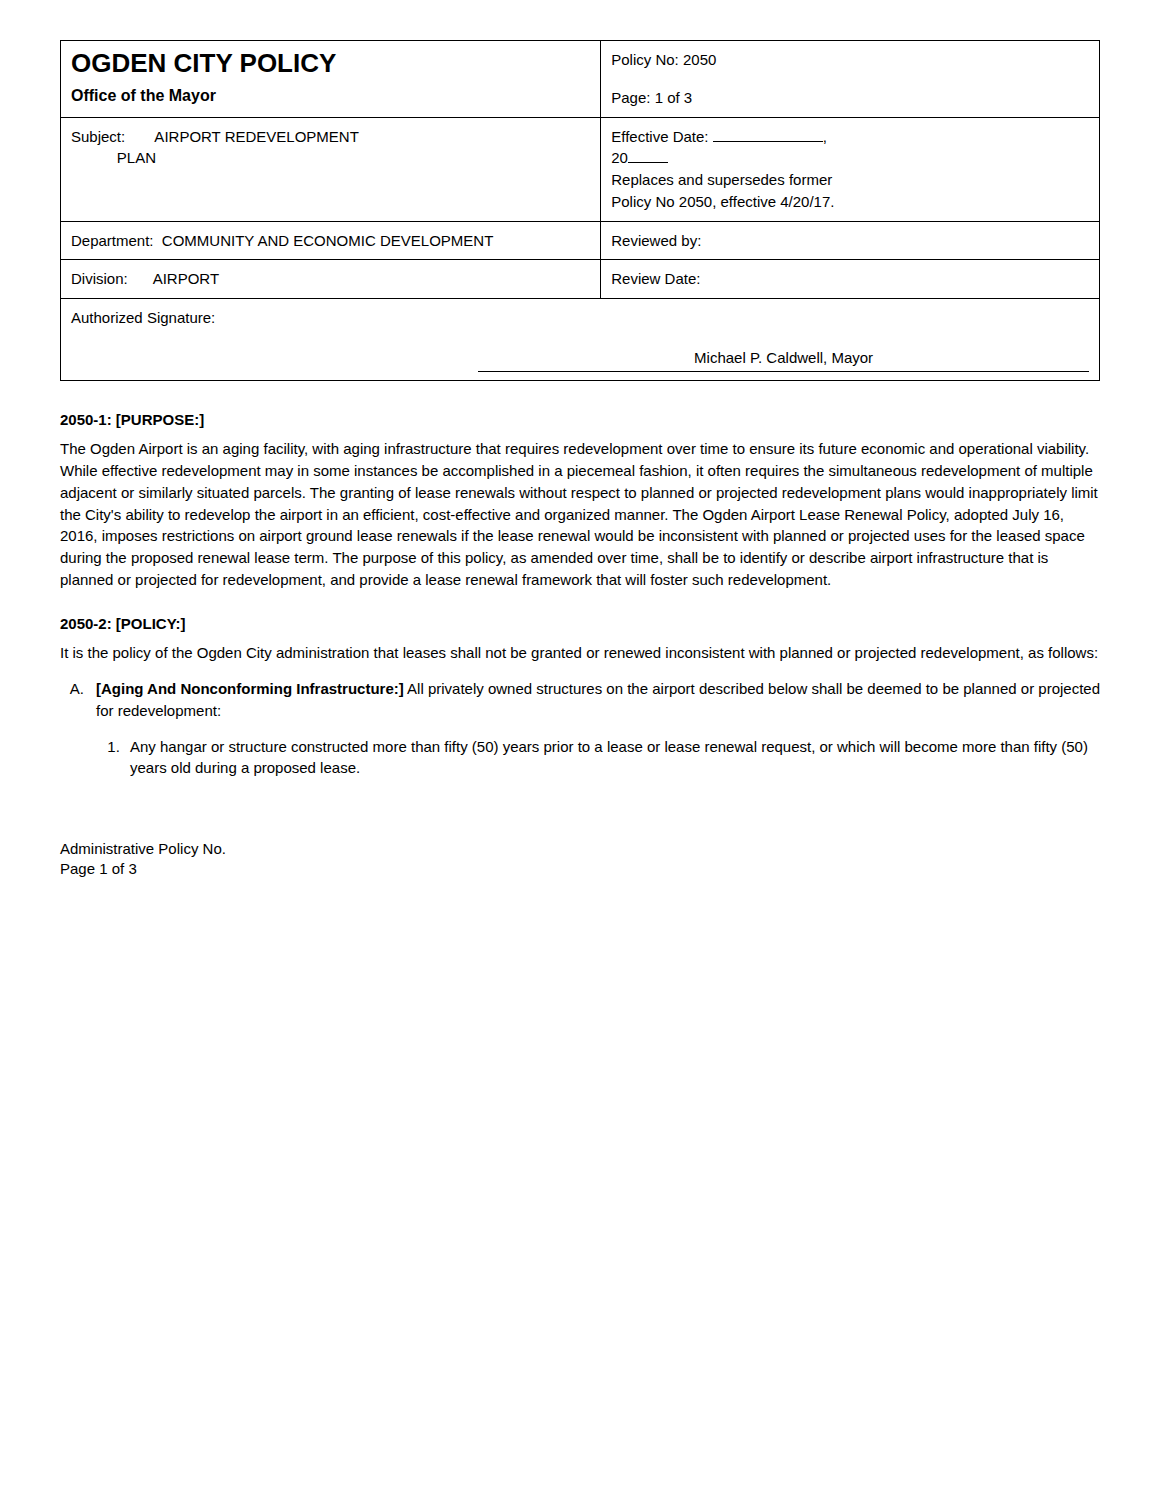| OGDEN CITY POLICY Office of the Mayor | Policy No: 2050 |
| Page: 1 of 3 |
| Subject: AIRPORT REDEVELOPMENT PLAN | Effective Date: , 20 Replaces and supersedes former Policy No 2050, effective 4/20/17. |
| Department: COMMUNITY AND ECONOMIC DEVELOPMENT | Reviewed by: |
| Division: AIRPORT | Review Date: |
| Authorized Signature: Michael P. Caldwell, Mayor |
2050-1: [PURPOSE:]
The Ogden Airport is an aging facility, with aging infrastructure that requires redevelopment over time to ensure its future economic and operational viability. While effective redevelopment may in some instances be accomplished in a piecemeal fashion, it often requires the simultaneous redevelopment of multiple adjacent or similarly situated parcels. The granting of lease renewals without respect to planned or projected redevelopment plans would inappropriately limit the City's ability to redevelop the airport in an efficient, cost-effective and organized manner. The Ogden Airport Lease Renewal Policy, adopted July 16, 2016, imposes restrictions on airport ground lease renewals if the lease renewal would be inconsistent with planned or projected uses for the leased space during the proposed renewal lease term. The purpose of this policy, as amended over time, shall be to identify or describe airport infrastructure that is planned or projected for redevelopment, and provide a lease renewal framework that will foster such redevelopment.
2050-2: [POLICY:]
It is the policy of the Ogden City administration that leases shall not be granted or renewed inconsistent with planned or projected redevelopment, as follows:
[Aging And Nonconforming Infrastructure:] All privately owned structures on the airport described below shall be deemed to be planned or projected for redevelopment:
Any hangar or structure constructed more than fifty (50) years prior to a lease or lease renewal request, or which will become more than fifty (50) years old during a proposed lease.
Administrative Policy No.
Page 1 of 3